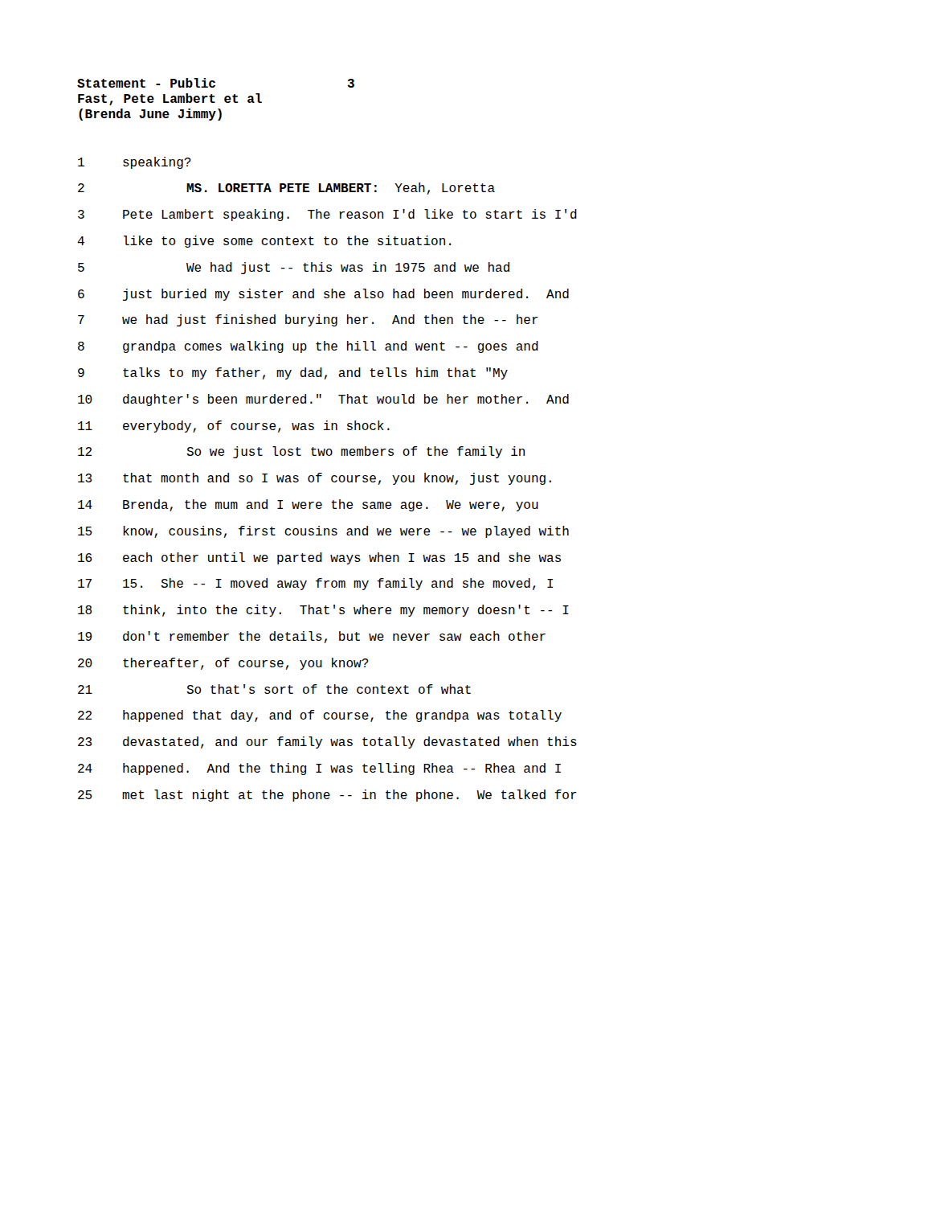Statement - Public 3
Fast, Pete Lambert et al
(Brenda June Jimmy)
| 1 | speaking? |
| 2 | MS. LORETTA PETE LAMBERT: Yeah, Loretta |
| 3 | Pete Lambert speaking. The reason I'd like to start is I'd |
| 4 | like to give some context to the situation. |
| 5 | We had just -- this was in 1975 and we had |
| 6 | just buried my sister and she also had been murdered. And |
| 7 | we had just finished burying her. And then the -- her |
| 8 | grandpa comes walking up the hill and went -- goes and |
| 9 | talks to my father, my dad, and tells him that "My |
| 10 | daughter's been murdered." That would be her mother. And |
| 11 | everybody, of course, was in shock. |
| 12 | So we just lost two members of the family in |
| 13 | that month and so I was of course, you know, just young. |
| 14 | Brenda, the mum and I were the same age. We were, you |
| 15 | know, cousins, first cousins and we were -- we played with |
| 16 | each other until we parted ways when I was 15 and she was |
| 17 | 15. She -- I moved away from my family and she moved, I |
| 18 | think, into the city. That's where my memory doesn't -- I |
| 19 | don't remember the details, but we never saw each other |
| 20 | thereafter, of course, you know? |
| 21 | So that's sort of the context of what |
| 22 | happened that day, and of course, the grandpa was totally |
| 23 | devastated, and our family was totally devastated when this |
| 24 | happened. And the thing I was telling Rhea -- Rhea and I |
| 25 | met last night at the phone -- in the phone. We talked for |